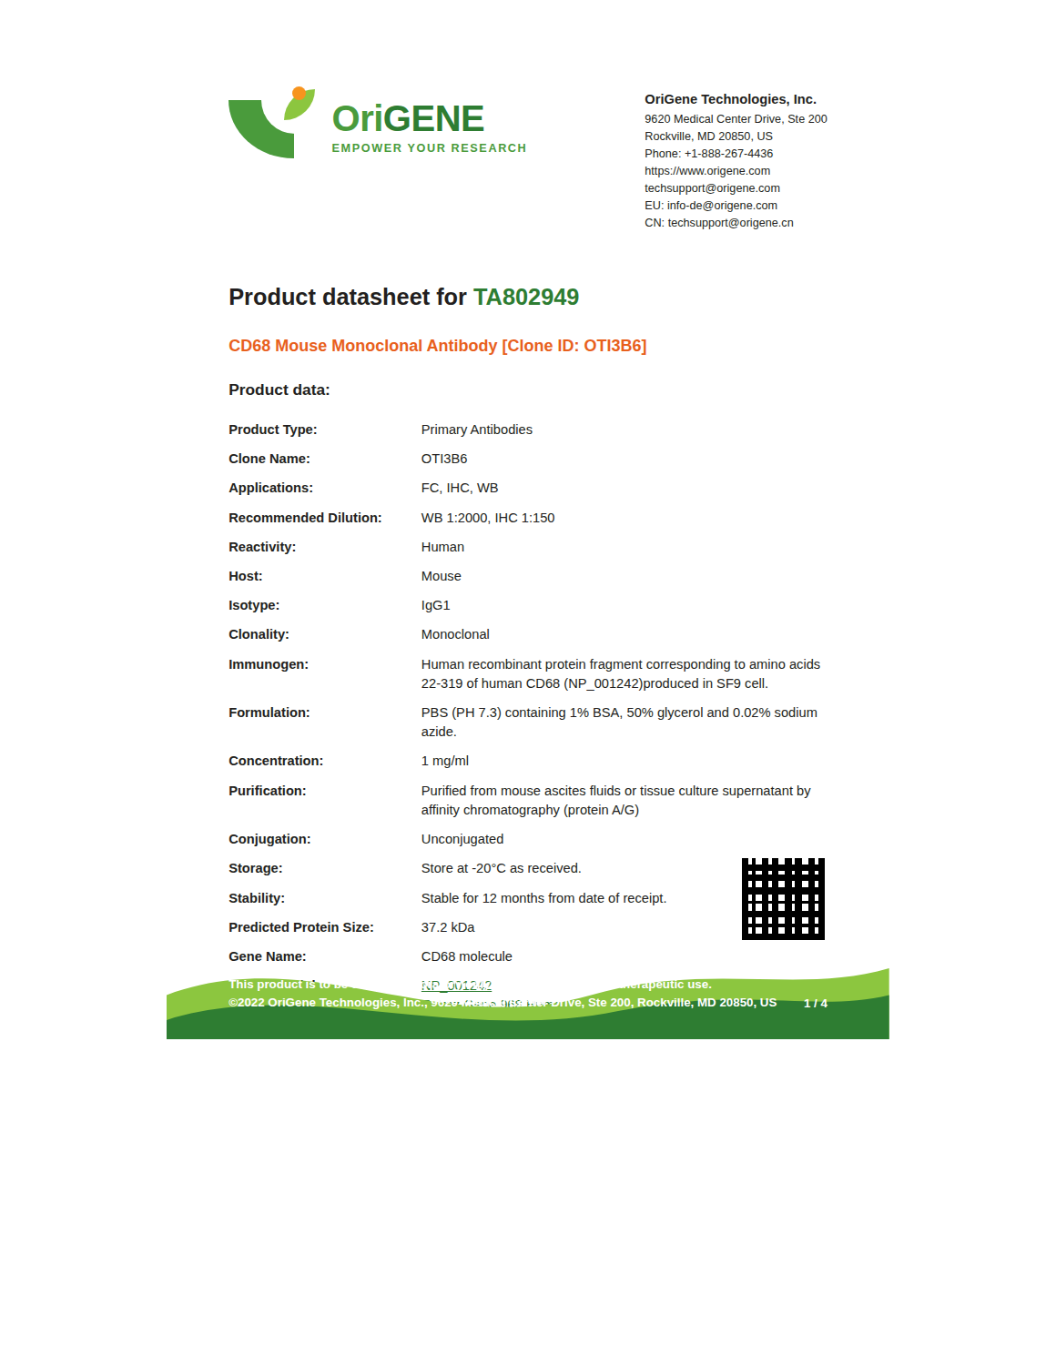OriGENE
Empower Your Research
OriGene Technologies, Inc.
9620 Medical Center Drive, Ste 200
Rockville, MD 20850, US
Phone: +1-888-267-4436
https://www.origene.com
techsupport@origene.com
EU: info-de@origene.com
CN: techsupport@origene.cn
Product datasheet for TA802949
CD68 Mouse Monoclonal Antibody [Clone ID: OTI3B6]
Product data:
| Product Type: | Primary Antibodies |
| Clone Name: | OTI3B6 |
| Applications: | FC, IHC, WB |
| Recommended Dilution: | WB 1:2000, IHC 1:150 |
| Reactivity: | Human |
| Host: | Mouse |
| Isotype: | IgG1 |
| Clonality: | Monoclonal |
| Immunogen: | Human recombinant protein fragment corresponding to amino acids 22-319 of human CD68 (NP_001242)produced in SF9 cell. |
| Formulation: | PBS (PH 7.3) containing 1% BSA, 50% glycerol and 0.02% sodium azide. |
| Concentration: | 1 mg/ml |
| Purification: | Purified from mouse ascites fluids or tissue culture supernatant by affinity chromatography (protein A/G) |
| Conjugation: | Unconjugated |
| Storage: | Store at -20°C as received. |
| Stability: | Stable for 12 months from date of receipt. |
| Predicted Protein Size: | 37.2 kDa |
| Gene Name: | CD68 molecule |
| Database Link: | NP_001242 Entrez Gene 968 Human P34810 |
View online »
This product is to be used for laboratory only. Not for diagnostic or therapeutic use.
©2022 OriGene Technologies, Inc., 9620 Medical Center Drive, Ste 200, Rockville, MD 20850, US
1 / 4